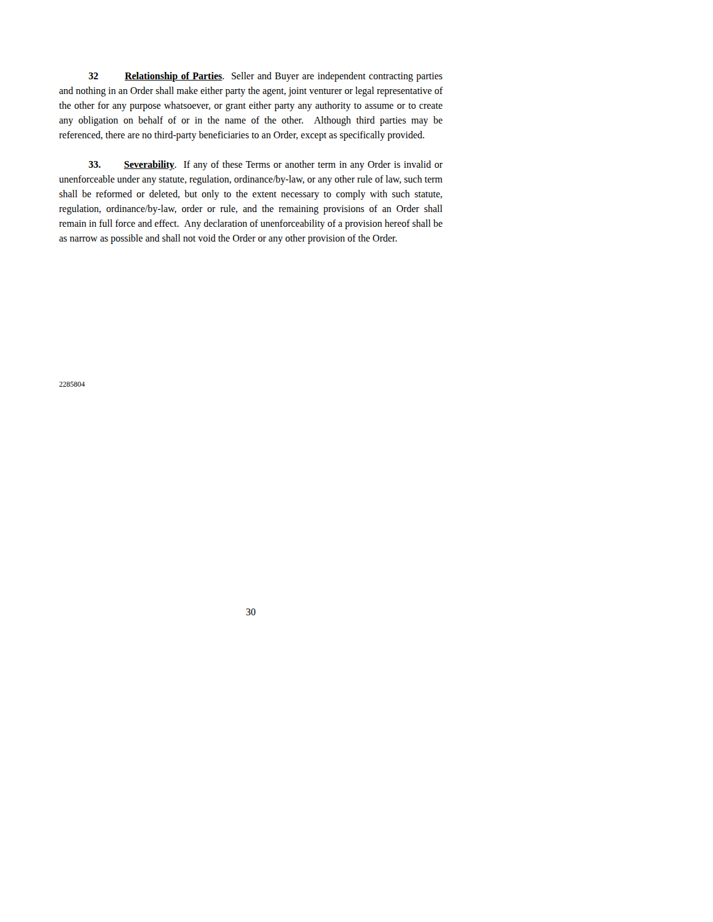32 Relationship of Parties. Seller and Buyer are independent contracting parties and nothing in an Order shall make either party the agent, joint venturer or legal representative of the other for any purpose whatsoever, or grant either party any authority to assume or to create any obligation on behalf of or in the name of the other. Although third parties may be referenced, there are no third-party beneficiaries to an Order, except as specifically provided.
33. Severability. If any of these Terms or another term in any Order is invalid or unenforceable under any statute, regulation, ordinance/by-law, or any other rule of law, such term shall be reformed or deleted, but only to the extent necessary to comply with such statute, regulation, ordinance/by-law, order or rule, and the remaining provisions of an Order shall remain in full force and effect. Any declaration of unenforceability of a provision hereof shall be as narrow as possible and shall not void the Order or any other provision of the Order.
2285804
30